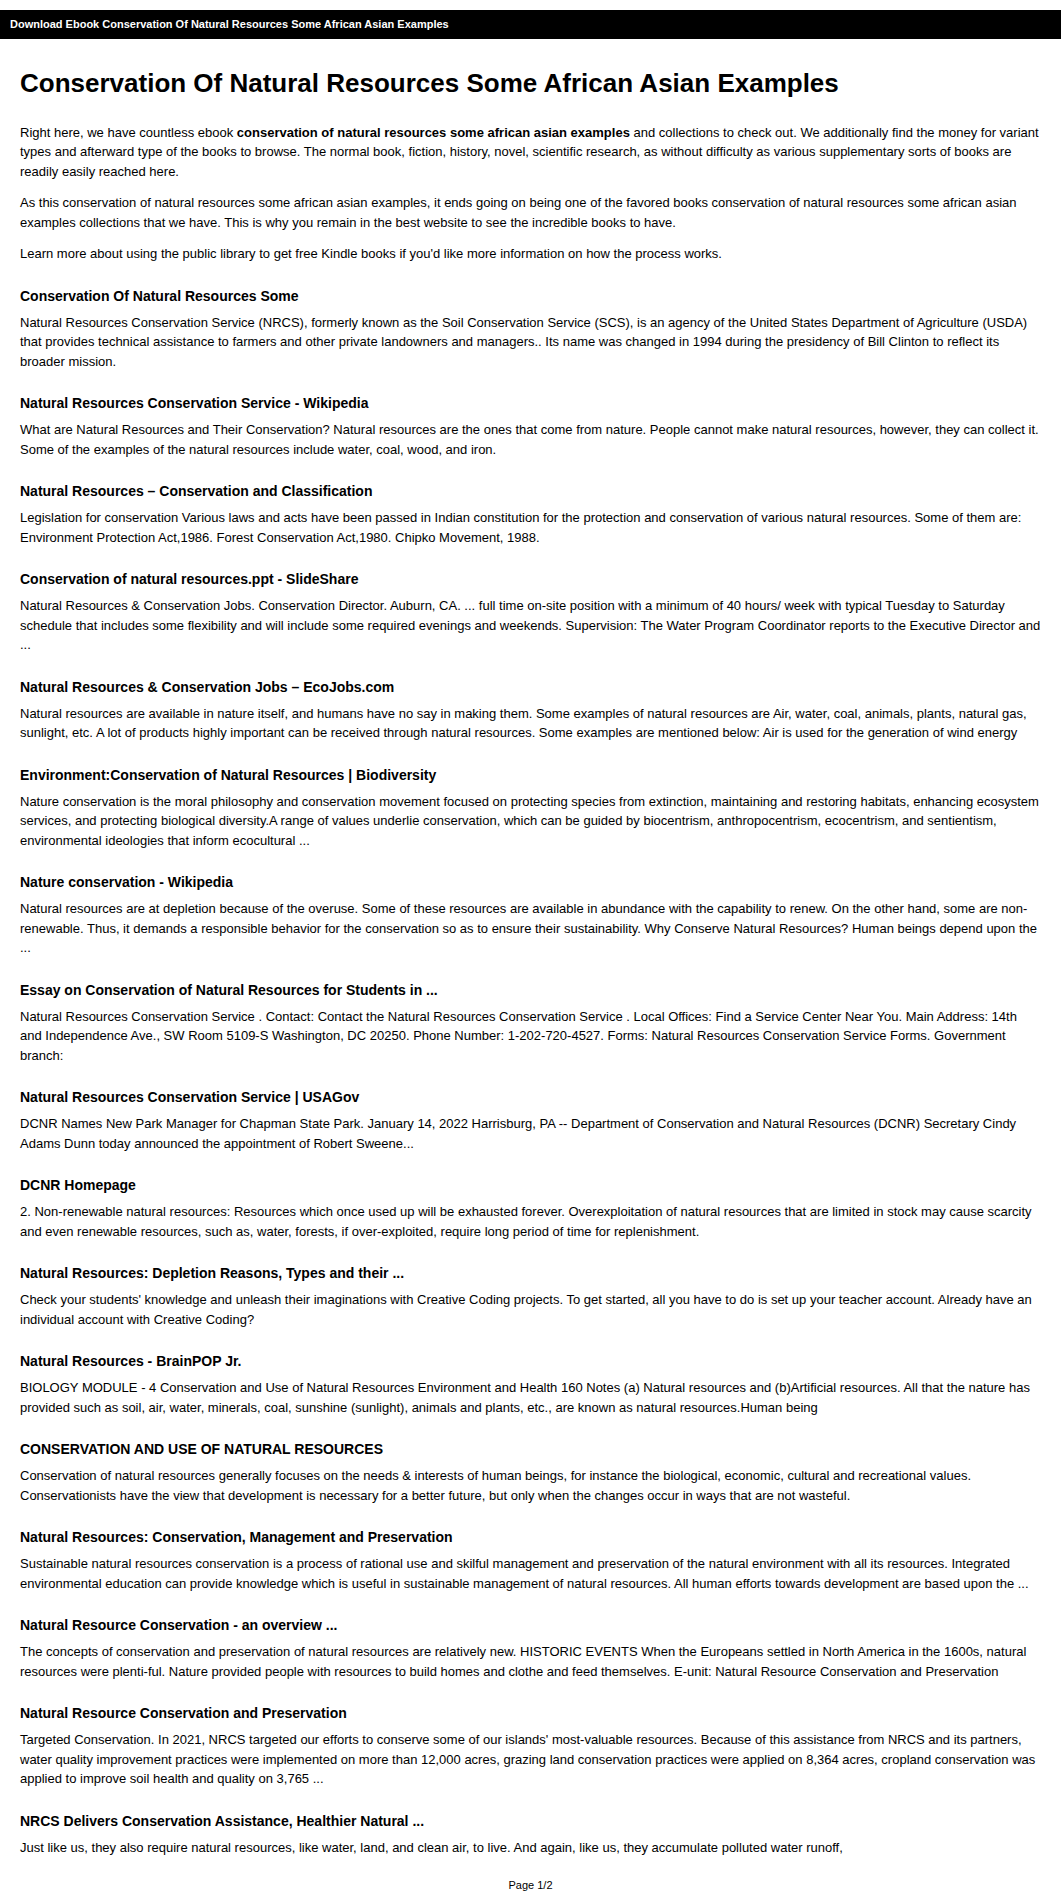Download Ebook Conservation Of Natural Resources Some African Asian Examples
Conservation Of Natural Resources Some African Asian Examples
Right here, we have countless ebook conservation of natural resources some african asian examples and collections to check out. We additionally find the money for variant types and afterward type of the books to browse. The normal book, fiction, history, novel, scientific research, as without difficulty as various supplementary sorts of books are readily easily reached here.
As this conservation of natural resources some african asian examples, it ends going on being one of the favored books conservation of natural resources some african asian examples collections that we have. This is why you remain in the best website to see the incredible books to have.
Learn more about using the public library to get free Kindle books if you'd like more information on how the process works.
Conservation Of Natural Resources Some
Natural Resources Conservation Service (NRCS), formerly known as the Soil Conservation Service (SCS), is an agency of the United States Department of Agriculture (USDA) that provides technical assistance to farmers and other private landowners and managers.. Its name was changed in 1994 during the presidency of Bill Clinton to reflect its broader mission.
Natural Resources Conservation Service - Wikipedia
What are Natural Resources and Their Conservation? Natural resources are the ones that come from nature. People cannot make natural resources, however, they can collect it. Some of the examples of the natural resources include water, coal, wood, and iron.
Natural Resources – Conservation and Classification
Legislation for conservation Various laws and acts have been passed in Indian constitution for the protection and conservation of various natural resources. Some of them are: Environment Protection Act,1986. Forest Conservation Act,1980. Chipko Movement, 1988.
Conservation of natural resources.ppt - SlideShare
Natural Resources & Conservation Jobs. Conservation Director. Auburn, CA. ... full time on-site position with a minimum of 40 hours/ week with typical Tuesday to Saturday schedule that includes some flexibility and will include some required evenings and weekends. Supervision: The Water Program Coordinator reports to the Executive Director and ...
Natural Resources & Conservation Jobs – EcoJobs.com
Natural resources are available in nature itself, and humans have no say in making them. Some examples of natural resources are Air, water, coal, animals, plants, natural gas, sunlight, etc. A lot of products highly important can be received through natural resources. Some examples are mentioned below: Air is used for the generation of wind energy
Environment:Conservation of Natural Resources | Biodiversity
Nature conservation is the moral philosophy and conservation movement focused on protecting species from extinction, maintaining and restoring habitats, enhancing ecosystem services, and protecting biological diversity.A range of values underlie conservation, which can be guided by biocentrism, anthropocentrism, ecocentrism, and sentientism, environmental ideologies that inform ecocultural ...
Nature conservation - Wikipedia
Natural resources are at depletion because of the overuse. Some of these resources are available in abundance with the capability to renew. On the other hand, some are non-renewable. Thus, it demands a responsible behavior for the conservation so as to ensure their sustainability. Why Conserve Natural Resources? Human beings depend upon the ...
Essay on Conservation of Natural Resources for Students in ...
Natural Resources Conservation Service . Contact: Contact the Natural Resources Conservation Service . Local Offices: Find a Service Center Near You. Main Address: 14th and Independence Ave., SW Room 5109-S Washington, DC 20250. Phone Number: 1-202-720-4527. Forms: Natural Resources Conservation Service Forms. Government branch:
Natural Resources Conservation Service | USAGov
DCNR Names New Park Manager for Chapman State Park. January 14, 2022 Harrisburg, PA -- Department of Conservation and Natural Resources (DCNR) Secretary Cindy Adams Dunn today announced the appointment of Robert Sweene...
DCNR Homepage
2. Non-renewable natural resources: Resources which once used up will be exhausted forever. Overexploitation of natural resources that are limited in stock may cause scarcity and even renewable resources, such as, water, forests, if over-exploited, require long period of time for replenishment.
Natural Resources: Depletion Reasons, Types and their ...
Check your students' knowledge and unleash their imaginations with Creative Coding projects. To get started, all you have to do is set up your teacher account. Already have an individual account with Creative Coding?
Natural Resources - BrainPOP Jr.
BIOLOGY MODULE - 4 Conservation and Use of Natural Resources Environment and Health 160 Notes (a) Natural resources and (b)Artificial resources. All that the nature has provided such as soil, air, water, minerals, coal, sunshine (sunlight), animals and plants, etc., are known as natural resources.Human being
CONSERVATION AND USE OF NATURAL RESOURCES
Conservation of natural resources generally focuses on the needs & interests of human beings, for instance the biological, economic, cultural and recreational values. Conservationists have the view that development is necessary for a better future, but only when the changes occur in ways that are not wasteful.
Natural Resources: Conservation, Management and Preservation
Sustainable natural resources conservation is a process of rational use and skilful management and preservation of the natural environment with all its resources. Integrated environmental education can provide knowledge which is useful in sustainable management of natural resources. All human efforts towards development are based upon the ...
Natural Resource Conservation - an overview ...
The concepts of conservation and preservation of natural resources are relatively new. HISTORIC EVENTS When the Europeans settled in North America in the 1600s, natural resources were plenti-ful. Nature provided people with resources to build homes and clothe and feed themselves. E-unit: Natural Resource Conservation and Preservation
Natural Resource Conservation and Preservation
Targeted Conservation. In 2021, NRCS targeted our efforts to conserve some of our islands' most-valuable resources. Because of this assistance from NRCS and its partners, water quality improvement practices were implemented on more than 12,000 acres, grazing land conservation practices were applied on 8,364 acres, cropland conservation was applied to improve soil health and quality on 3,765 ...
NRCS Delivers Conservation Assistance, Healthier Natural ...
Just like us, they also require natural resources, like water, land, and clean air, to live. And again, like us, they accumulate polluted water runoff,
Page 1/2